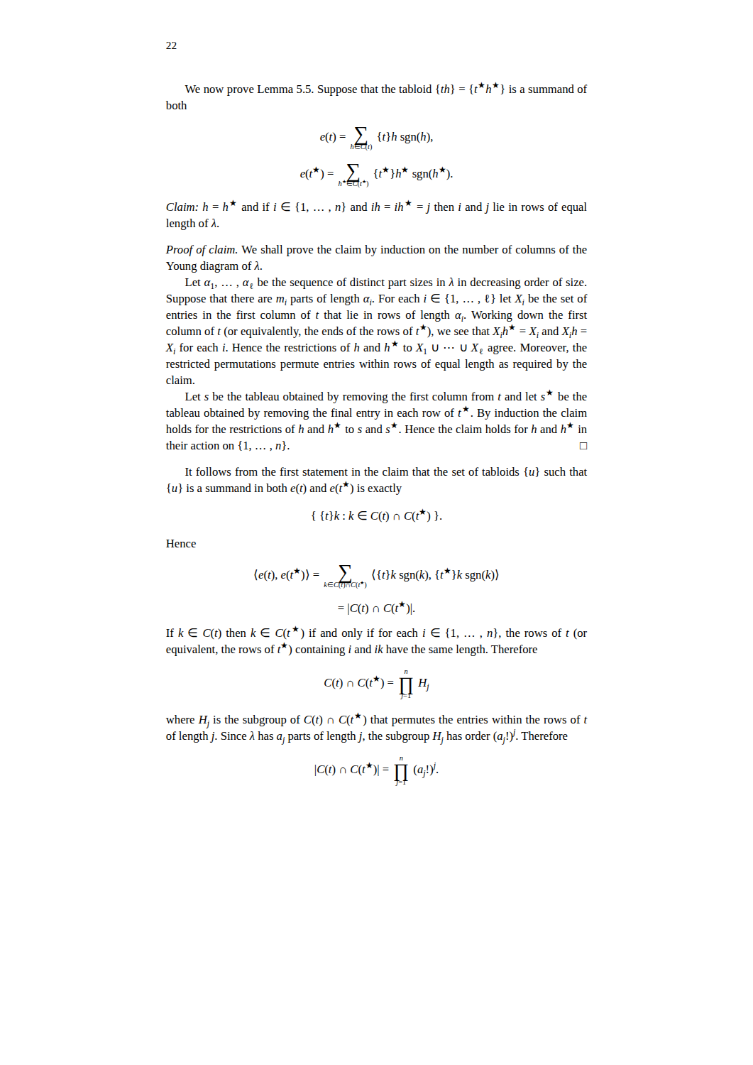22
We now prove Lemma 5.5. Suppose that the tabloid {th} = {t★h★} is a summand of both
e(t) = ∑h∈C(t) {t}h sgn(h),
e(t★) = ∑h★∈C(t★) {t★}h★ sgn(h★).
Claim: h = h★ and if i ∈ {1, … , n} and ih = ih★ = j then i and j lie in rows of equal length of λ.
Proof of claim. We shall prove the claim by induction on the number of columns of the Young diagram of λ.
Let α1, … , αℓ be the sequence of distinct part sizes in λ in decreasing order of size. Suppose that there are mi parts of length αi. For each i ∈ {1, … , ℓ} let Xi be the set of entries in the first column of t that lie in rows of length αi. Working down the first column of t (or equivalently, the ends of the rows of t★), we see that Xih★ = Xi and Xih = Xi for each i. Hence the restrictions of h and h★ to X1 ∪ ⋯ ∪ Xℓ agree. Moreover, the restricted permutations permute entries within rows of equal length as required by the claim.
Let s be the tableau obtained by removing the first column from t and let s★ be the tableau obtained by removing the final entry in each row of t★. By induction the claim holds for the restrictions of h and h★ to s and s★. Hence the claim holds for h and h★ in their action on {1, … , n}. □
It follows from the first statement in the claim that the set of tabloids {u} such that {u} is a summand in both e(t) and e(t★) is exactly
{ {t}k : k ∈ C(t) ∩ C(t★) }.
Hence
⟨e(t), e(t★)⟩ = ∑k∈C(t)∩C(t★) ⟨{t}k sgn(k), {t★}k sgn(k)⟩
= |C(t) ∩ C(t★)|.
If k ∈ C(t) then k ∈ C(t★) if and only if for each i ∈ {1, … , n}, the rows of t (or equivalent, the rows of t★) containing i and ik have the same length. Therefore
C(t) ∩ C(t★) = n∏j=1 Hj
where Hj is the subgroup of C(t) ∩ C(t★) that permutes the entries within the rows of t of length j. Since λ has aj parts of length j, the subgroup Hj has order (aj!)j. Therefore
|C(t) ∩ C(t★)| = n∏j=1 (aj!)j.